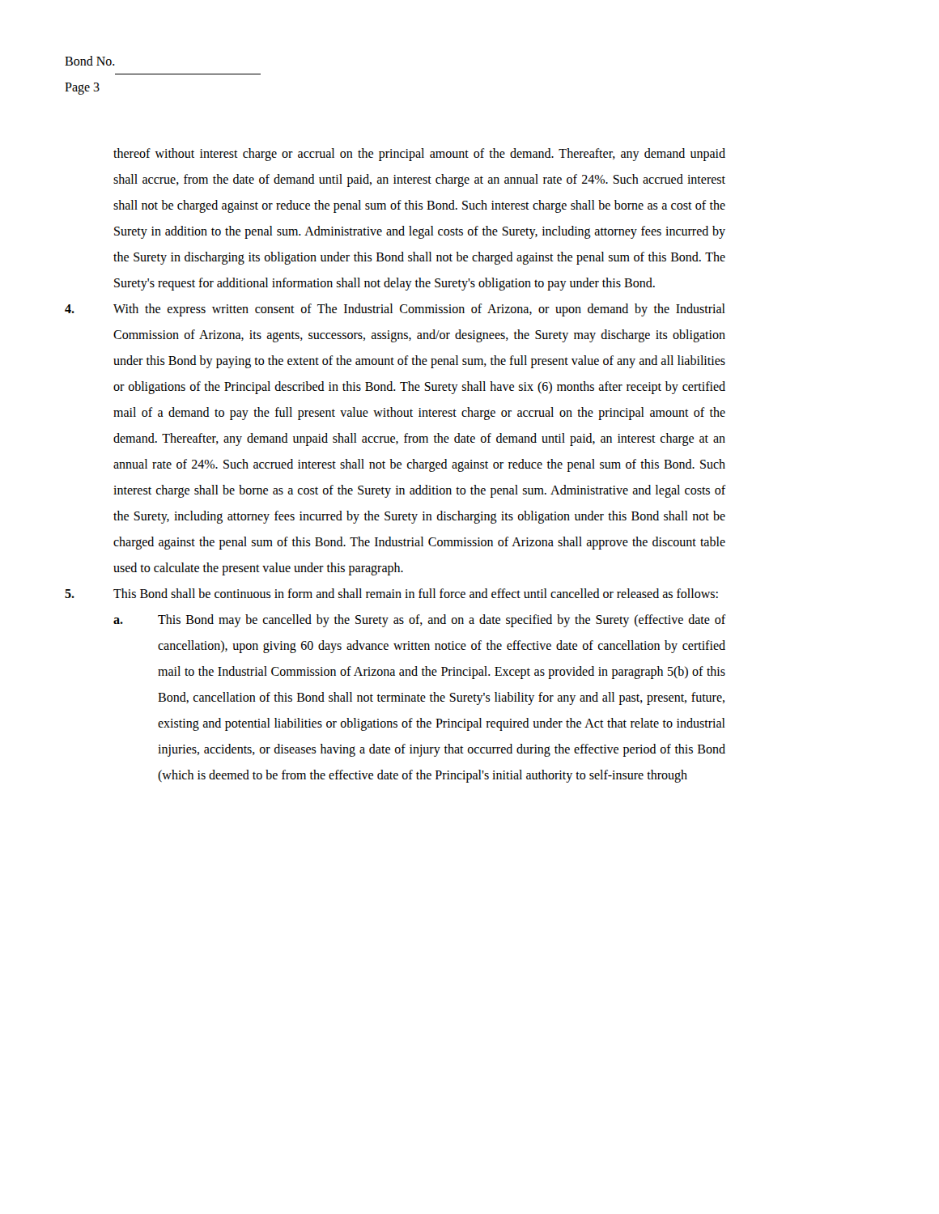Bond No.
Page 3
thereof without interest charge or accrual on the principal amount of the demand. Thereafter, any demand unpaid shall accrue, from the date of demand until paid, an interest charge at an annual rate of 24%. Such accrued interest shall not be charged against or reduce the penal sum of this Bond. Such interest charge shall be borne as a cost of the Surety in addition to the penal sum. Administrative and legal costs of the Surety, including attorney fees incurred by the Surety in discharging its obligation under this Bond shall not be charged against the penal sum of this Bond. The Surety's request for additional information shall not delay the Surety's obligation to pay under this Bond.
With the express written consent of The Industrial Commission of Arizona, or upon demand by the Industrial Commission of Arizona, its agents, successors, assigns, and/or designees, the Surety may discharge its obligation under this Bond by paying to the extent of the amount of the penal sum, the full present value of any and all liabilities or obligations of the Principal described in this Bond. The Surety shall have six (6) months after receipt by certified mail of a demand to pay the full present value without interest charge or accrual on the principal amount of the demand. Thereafter, any demand unpaid shall accrue, from the date of demand until paid, an interest charge at an annual rate of 24%. Such accrued interest shall not be charged against or reduce the penal sum of this Bond. Such interest charge shall be borne as a cost of the Surety in addition to the penal sum. Administrative and legal costs of the Surety, including attorney fees incurred by the Surety in discharging its obligation under this Bond shall not be charged against the penal sum of this Bond. The Industrial Commission of Arizona shall approve the discount table used to calculate the present value under this paragraph.
This Bond shall be continuous in form and shall remain in full force and effect until cancelled or released as follows:
This Bond may be cancelled by the Surety as of, and on a date specified by the Surety (effective date of cancellation), upon giving 60 days advance written notice of the effective date of cancellation by certified mail to the Industrial Commission of Arizona and the Principal. Except as provided in paragraph 5(b) of this Bond, cancellation of this Bond shall not terminate the Surety's liability for any and all past, present, future, existing and potential liabilities or obligations of the Principal required under the Act that relate to industrial injuries, accidents, or diseases having a date of injury that occurred during the effective period of this Bond (which is deemed to be from the effective date of the Principal's initial authority to self-insure through